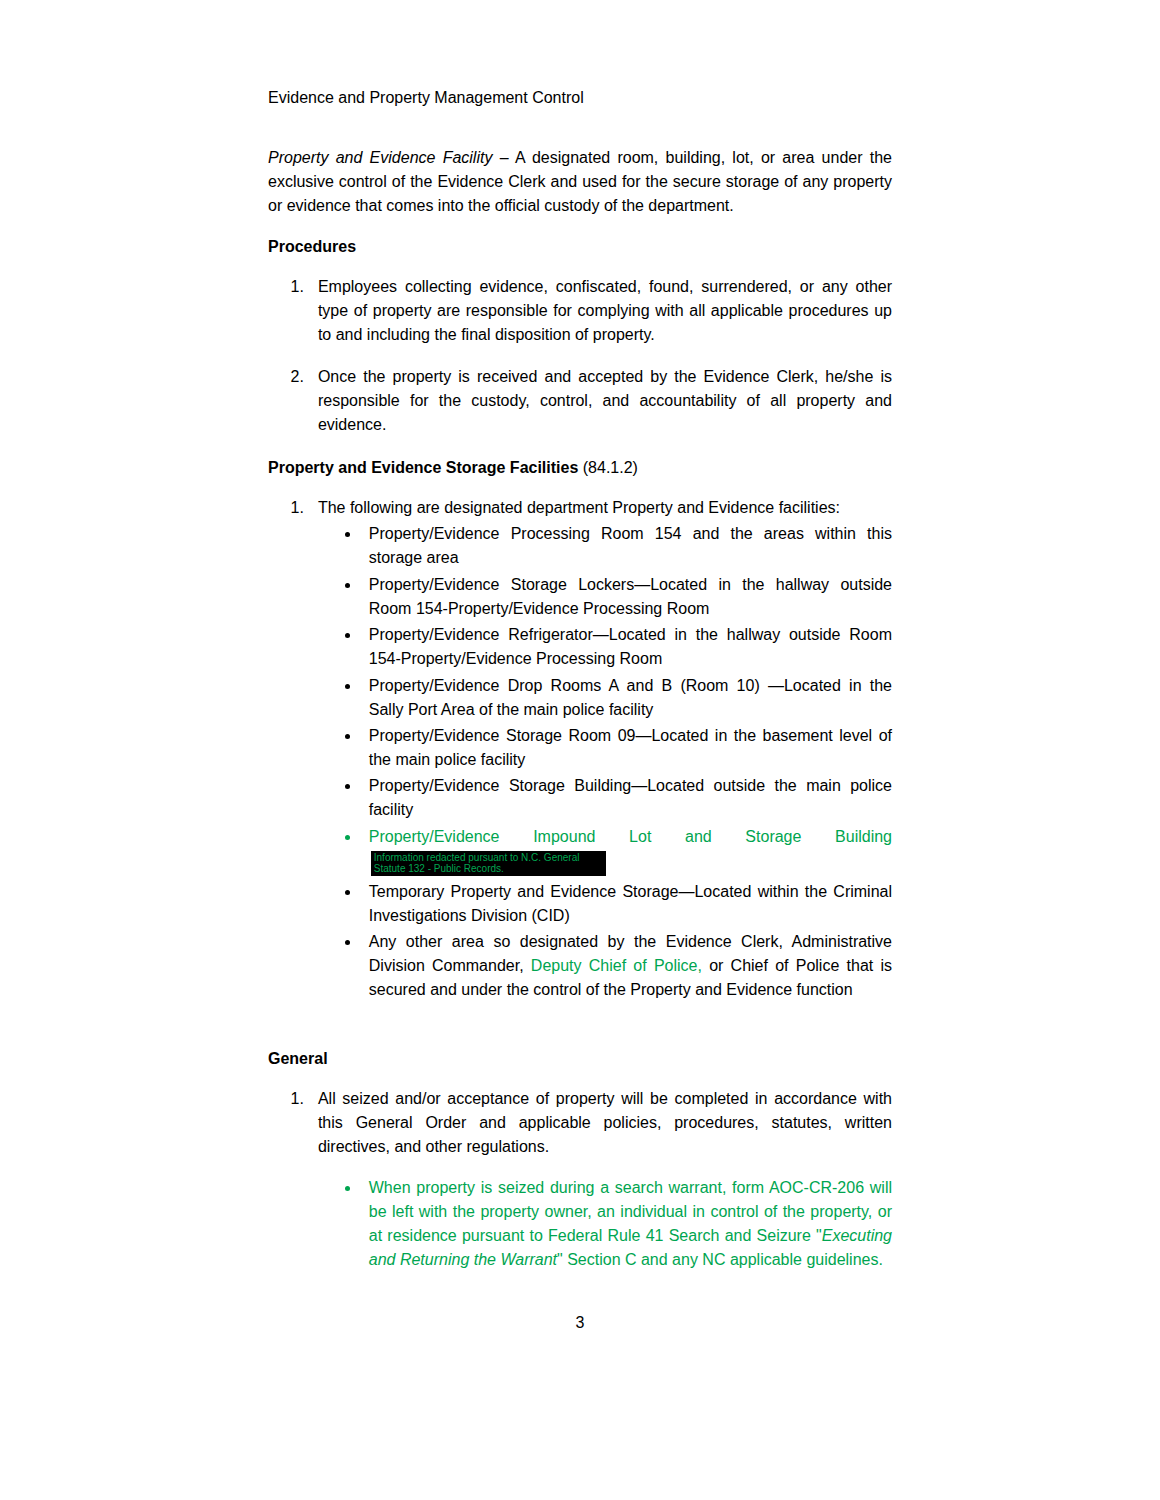Evidence and Property Management Control
Property and Evidence Facility – A designated room, building, lot, or area under the exclusive control of the Evidence Clerk and used for the secure storage of any property or evidence that comes into the official custody of the department.
Procedures
Employees collecting evidence, confiscated, found, surrendered, or any other type of property are responsible for complying with all applicable procedures up to and including the final disposition of property.
Once the property is received and accepted by the Evidence Clerk, he/she is responsible for the custody, control, and accountability of all property and evidence.
Property and Evidence Storage Facilities (84.1.2)
The following are designated department Property and Evidence facilities:
Property/Evidence Processing Room 154 and the areas within this storage area
Property/Evidence Storage Lockers—Located in the hallway outside Room 154-Property/Evidence Processing Room
Property/Evidence Refrigerator—Located in the hallway outside Room 154-Property/Evidence Processing Room
Property/Evidence Drop Rooms A and B (Room 10) —Located in the Sally Port Area of the main police facility
Property/Evidence Storage Room 09—Located in the basement level of the main police facility
Property/Evidence Storage Building—Located outside the main police facility
Property/Evidence Impound Lot and Storage BuildingInformation redacted pursuant to N.C. General Statute 132 - Public Records.
Temporary Property and Evidence Storage—Located within the Criminal Investigations Division (CID)
Any other area so designated by the Evidence Clerk, Administrative Division Commander, Deputy Chief of Police, or Chief of Police that is secured and under the control of the Property and Evidence function
General
All seized and/or acceptance of property will be completed in accordance with this General Order and applicable policies, procedures, statutes, written directives, and other regulations.
When property is seized during a search warrant, form AOC-CR-206 will be left with the property owner, an individual in control of the property, or at residence pursuant to Federal Rule 41 Search and Seizure "Executing and Returning the Warrant" Section C and any NC applicable guidelines.
3